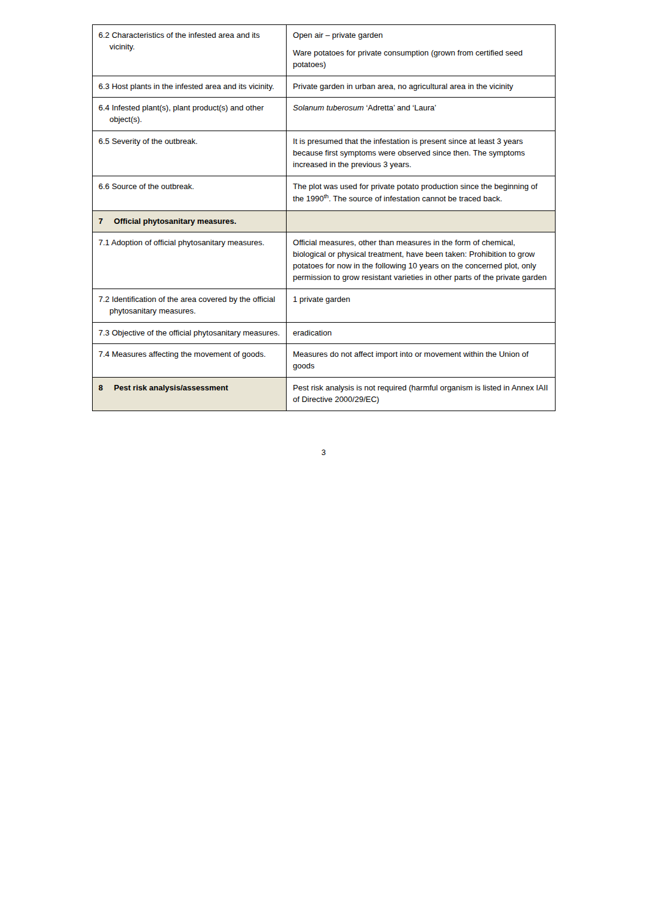| 6.2 Characteristics of the infested area and its vicinity. | Open air – private garden Ware potatoes for private consumption (grown from certified seed potatoes) |
| 6.3 Host plants in the infested area and its vicinity. | Private garden in urban area, no agricultural area in the vicinity |
| 6.4 Infested plant(s), plant product(s) and other object(s). | Solanum tuberosum ‘Adretta’ and ‘Laura’ |
| 6.5 Severity of the outbreak. | It is presumed that the infestation is present since at least 3 years because first symptoms were observed since then. The symptoms increased in the previous 3 years. |
| 6.6 Source of the outbreak. | The plot was used for private potato production since the beginning of the 1990 th . The source of infestation cannot be traced back. |
| 7 Official phytosanitary measures. | |
| 7.1 Adoption of official phytosanitary measures. | Official measures, other than measures in the form of chemical, biological or physical treatment, have been taken: Prohibition to grow potatoes for now in the following 10 years on the concerned plot, only permission to grow resistant varieties in other parts of the private garden |
| 7.2 Identification of the area covered by the official phytosanitary measures. | 1 private garden |
| 7.3 Objective of the official phytosanitary measures. | eradication |
| 7.4 Measures affecting the movement of goods. | Measures do not affect import into or movement within the Union of goods |
| 8 Pest risk analysis/assessment | Pest risk analysis is not required (harmful organism is listed in Annex IAII of Directive 2000/29/EC) |
3